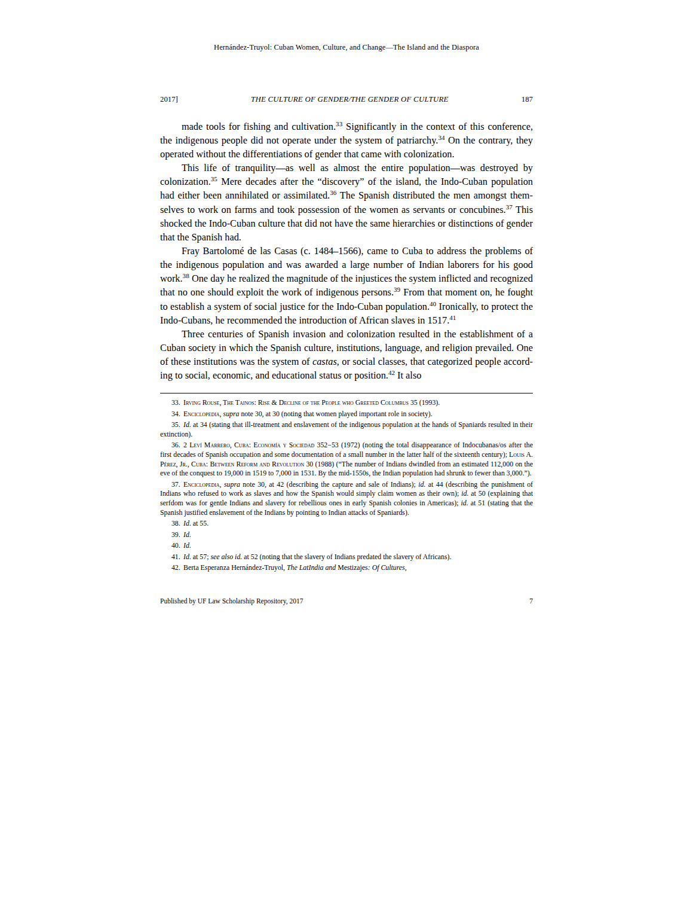Hernández-Truyol: Cuban Women, Culture, and Change—The Island and the Diaspora
2017]
The Culture of Gender/The Gender of Culture
187
made tools for fishing and cultivation.33 Significantly in the context of this conference, the indigenous people did not operate under the system of patriarchy.34 On the contrary, they operated without the differentiations of gender that came with colonization.
This life of tranquility—as well as almost the entire population—was destroyed by colonization.35 Mere decades after the “discovery” of the island, the Indo-Cuban population had either been annihilated or assimilated.36 The Spanish distributed the men amongst themselves to work on farms and took possession of the women as servants or concubines.37 This shocked the Indo-Cuban culture that did not have the same hierarchies or distinctions of gender that the Spanish had.
Fray Bartolomé de las Casas (c. 1484–1566), came to Cuba to address the problems of the indigenous population and was awarded a large number of Indian laborers for his good work.38 One day he realized the magnitude of the injustices the system inflicted and recognized that no one should exploit the work of indigenous persons.39 From that moment on, he fought to establish a system of social justice for the Indo-Cuban population.40 Ironically, to protect the Indo-Cubans, he recommended the introduction of African slaves in 1517.41
Three centuries of Spanish invasion and colonization resulted in the establishment of a Cuban society in which the Spanish culture, institutions, language, and religion prevailed. One of these institutions was the system of castas, or social classes, that categorized people according to social, economic, and educational status or position.42 It also
33. Irving Rouse, The Tainos: Rise & Decline of the People who Greeted Columbus 35 (1993).
34. Enciclopedia, supra note 30, at 30 (noting that women played important role in society).
35. Id. at 34 (stating that ill-treatment and enslavement of the indigenous population at the hands of Spaniards resulted in their extinction).
36. 2 Leví Marrero, Cuba: Economía y Sociedad 352−53 (1972) (noting the total disappearance of Indocubanas/os after the first decades of Spanish occupation and some documentation of a small number in the latter half of the sixteenth century); Louis A. Pérez, Jr., Cuba: Between Reform and Revolution 30 (1988) (“The number of Indians dwindled from an estimated 112,000 on the eve of the conquest to 19,000 in 1519 to 7,000 in 1531. By the mid-1550s, the Indian population had shrunk to fewer than 3,000.”).
37. Enciclopedia, supra note 30, at 42 (describing the capture and sale of Indians); id. at 44 (describing the punishment of Indians who refused to work as slaves and how the Spanish would simply claim women as their own); id. at 50 (explaining that serfdom was for gentle Indians and slavery for rebellious ones in early Spanish colonies in Americas); id. at 51 (stating that the Spanish justified enslavement of the Indians by pointing to Indian attacks of Spaniards).
38. Id. at 55.
39. Id.
40. Id.
41. Id. at 57; see also id. at 52 (noting that the slavery of Indians predated the slavery of Africans).
42. Berta Esperanza Hernández-Truyol, The LatIndia and Mestizajes: Of Cultures,
Published by UF Law Scholarship Repository, 2017
7